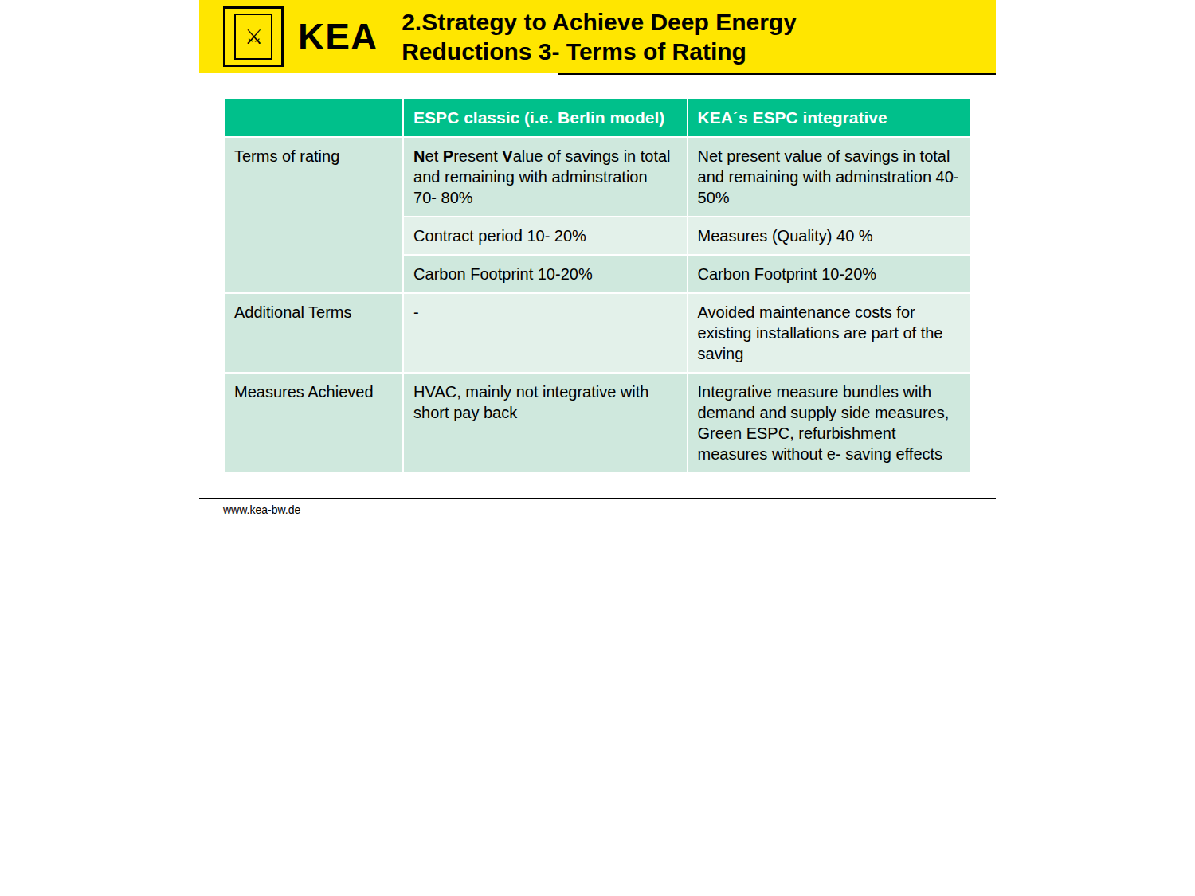⚔
KEA
2.Strategy to Achieve Deep Energy
Reductions 3- Terms of Rating
| | ESPC classic (i.e. Berlin model) | KEA´s ESPC integrative |
| --- | --- | --- |
| Terms of rating | N et P resent V alue of savings in total and remaining with adminstration 70- 80% | Net present value of savings in total and remaining with adminstration 40- 50% |
| Contract period 10- 20% | Measures (Quality) 40 % |
| Carbon Footprint 10-20% | Carbon Footprint 10-20% |
| Additional Terms | - | Avoided maintenance costs for existing installations are part of the saving |
| Measures Achieved | HVAC, mainly not integrative with short pay back | Integrative measure bundles with demand and supply side measures, Green ESPC, refurbishment measures without e- saving effects |
www.kea-bw.de